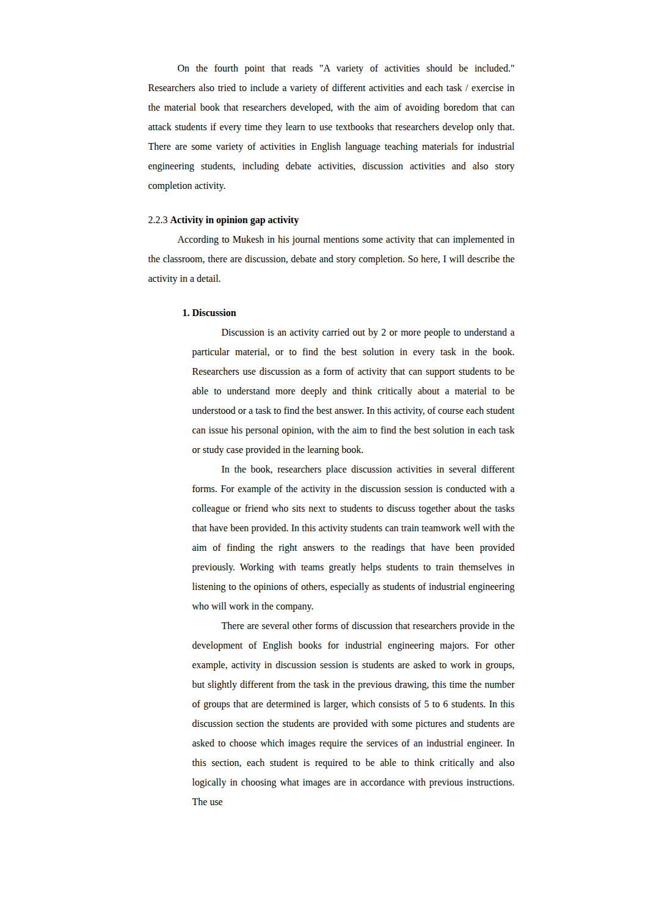On the fourth point that reads "A variety of activities should be included." Researchers also tried to include a variety of different activities and each task / exercise in the material book that researchers developed, with the aim of avoiding boredom that can attack students if every time they learn to use textbooks that researchers develop only that. There are some variety of activities in English language teaching materials for industrial engineering students, including debate activities, discussion activities and also story completion activity.
2.2.3 Activity in opinion gap activity
According to Mukesh in his journal mentions some activity that can implemented in the classroom, there are discussion, debate and story completion. So here, I will describe the activity in a detail.
Discussion
Discussion is an activity carried out by 2 or more people to understand a particular material, or to find the best solution in every task in the book. Researchers use discussion as a form of activity that can support students to be able to understand more deeply and think critically about a material to be understood or a task to find the best answer. In this activity, of course each student can issue his personal opinion, with the aim to find the best solution in each task or study case provided in the learning book.
In the book, researchers place discussion activities in several different forms. For example of the activity in the discussion session is conducted with a colleague or friend who sits next to students to discuss together about the tasks that have been provided. In this activity students can train teamwork well with the aim of finding the right answers to the readings that have been provided previously. Working with teams greatly helps students to train themselves in listening to the opinions of others, especially as students of industrial engineering who will work in the company.
There are several other forms of discussion that researchers provide in the development of English books for industrial engineering majors. For other example, activity in discussion session is students are asked to work in groups, but slightly different from the task in the previous drawing, this time the number of groups that are determined is larger, which consists of 5 to 6 students. In this discussion section the students are provided with some pictures and students are asked to choose which images require the services of an industrial engineer. In this section, each student is required to be able to think critically and also logically in choosing what images are in accordance with previous instructions. The use